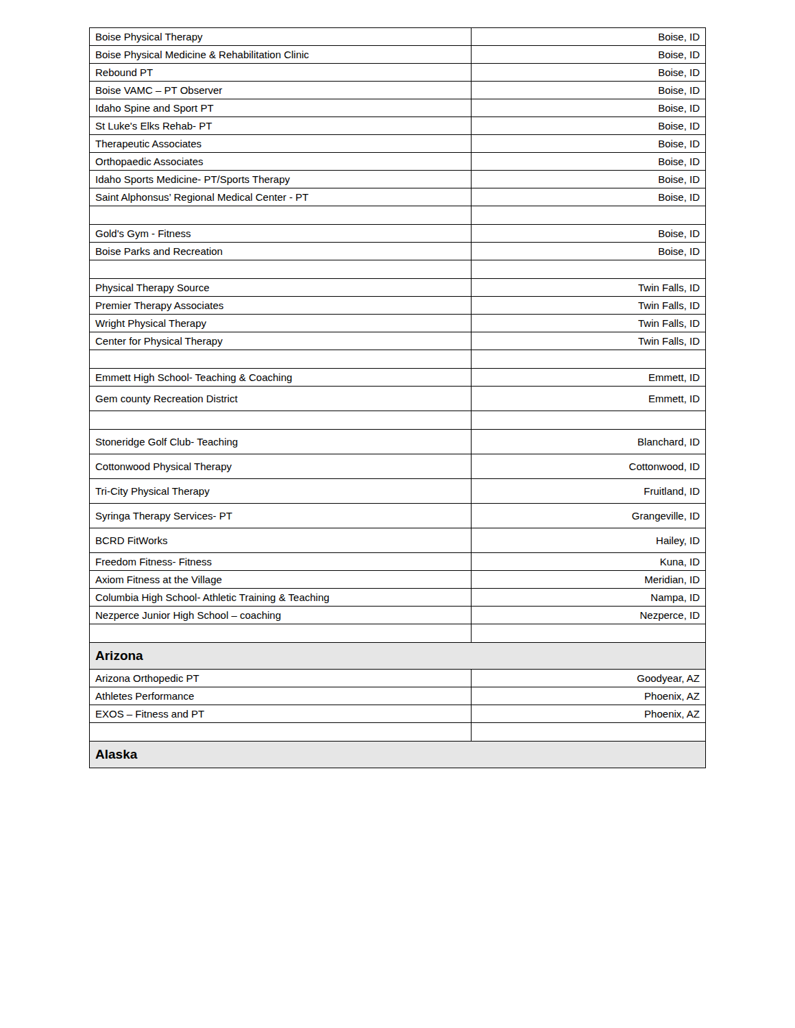| Boise Physical Therapy | Boise, ID |
| Boise Physical Medicine & Rehabilitation Clinic | Boise, ID |
| Rebound PT | Boise, ID |
| Boise VAMC – PT Observer | Boise, ID |
| Idaho Spine and Sport PT | Boise, ID |
| St Luke's Elks Rehab- PT | Boise, ID |
| Therapeutic Associates | Boise, ID |
| Orthopaedic Associates | Boise, ID |
| Idaho Sports Medicine- PT/Sports Therapy | Boise, ID |
| Saint Alphonsus’ Regional Medical Center - PT | Boise, ID |
| Gold's Gym - Fitness | Boise, ID |
| Boise Parks and Recreation | Boise, ID |
| Physical Therapy Source | Twin Falls, ID |
| Premier Therapy Associates | Twin Falls, ID |
| Wright Physical Therapy | Twin Falls, ID |
| Center for Physical Therapy | Twin Falls, ID |
| Emmett High School- Teaching & Coaching | Emmett, ID |
| Gem county Recreation District | Emmett, ID |
| Stoneridge Golf Club- Teaching | Blanchard, ID |
| Cottonwood Physical Therapy | Cottonwood, ID |
| Tri-City Physical Therapy | Fruitland, ID |
| Syringa Therapy Services- PT | Grangeville, ID |
| BCRD FitWorks | Hailey, ID |
| Freedom Fitness- Fitness | Kuna, ID |
| Axiom Fitness at the Village | Meridian, ID |
| Columbia High School- Athletic Training & Teaching | Nampa, ID |
| Nezperce Junior High School – coaching | Nezperce, ID |
| Arizona |
| Arizona Orthopedic PT | Goodyear, AZ |
| Athletes Performance | Phoenix, AZ |
| EXOS – Fitness and PT | Phoenix, AZ |
| Alaska |